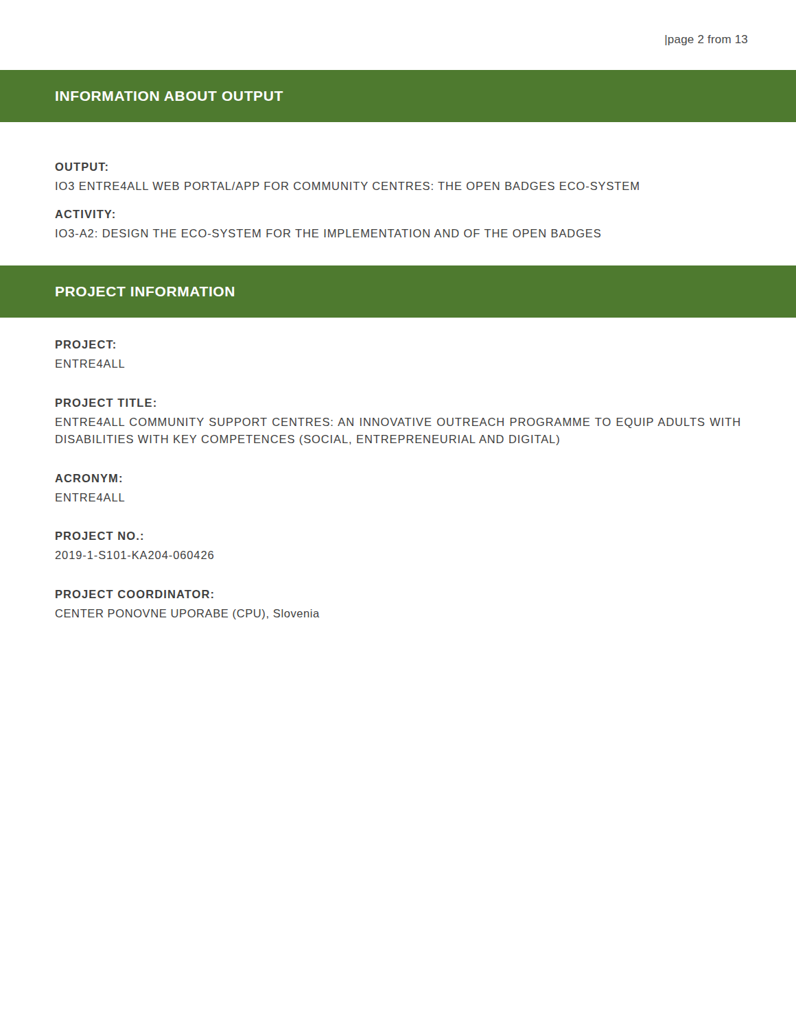|page 2 from 13
Information about output
Output:
IO3 ENTRE4ALL WEB PORTAL/APP FOR COMMUNITY CENTRES: THE OPEN BADGES ECO-SYSTEM
Activity:
IO3-A2: DESIGN THE ECO-SYSTEM FOR THE IMPLEMENTATION AND OF THE OPEN BADGES
Project information
Project:
ENTRE4ALL
Project title:
ENTRE4ALL COMMUNITY SUPPORT CENTRES: AN INNOVATIVE OUTREACH PROGRAMME TO EQUIP ADULTS WITH DISABILITIES WITH KEY COMPETENCES (SOCIAL, ENTREPRENEURIAL AND DIGITAL)
Acronym:
ENTRE4ALL
Project no.:
2019-1-S101-KA204-060426
Project coordinator:
CENTER PONOVNE UPORABE (CPU), Slovenia